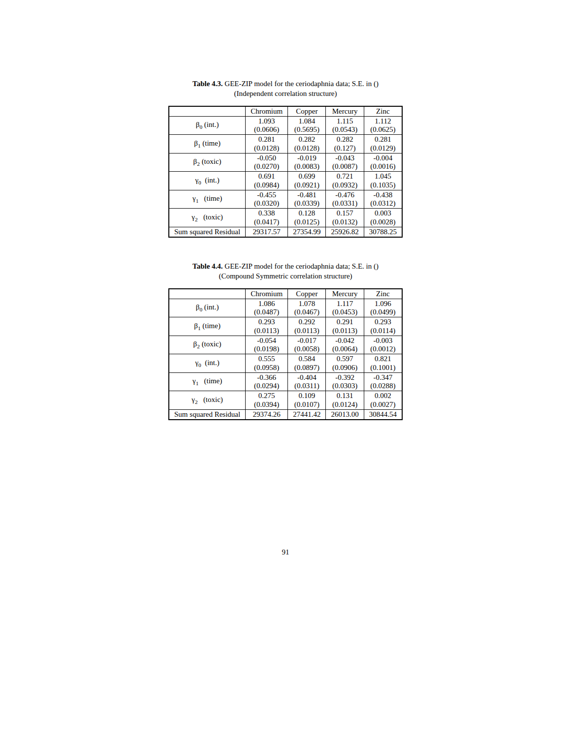Table 4.3. GEE-ZIP model for the ceriodaphnia data; S.E. in ()
(Independent correlation structure)
| | Chromium | Copper | Mercury | Zinc |
| --- | --- | --- | --- | --- |
| β 0 (int.) | 1.093 (0.0606) | 1.084 (0.5695) | 1.115 (0.0543) | 1.112 (0.0625) |
| β 1 (time) | 0.281 (0.0128) | 0.282 (0.0128) | 0.282 (0.127) | 0.281 (0.0129) |
| β 2 (toxic) | -0.050 (0.0270) | -0.019 (0.0083) | -0.043 (0.0087) | -0.004 (0.0016) |
| γ 0 (int.) | 0.691 (0.0984) | 0.699 (0.0921) | 0.721 (0.0932) | 1.045 (0.1035) |
| γ 1 (time) | -0.455 (0.0320) | -0.481 (0.0339) | -0.476 (0.0331) | -0.438 (0.0312) |
| γ 2 (toxic) | 0.338 (0.0417) | 0.128 (0.0125) | 0.157 (0.0132) | 0.003 (0.0028) |
| Sum squared Residual | 29317.57 | 27354.99 | 25926.82 | 30788.25 |
Table 4.4. GEE-ZIP model for the ceriodaphnia data; S.E. in ()
(Compound Symmetric correlation structure)
| | Chromium | Copper | Mercury | Zinc |
| --- | --- | --- | --- | --- |
| β 0 (int.) | 1.086 (0.0487) | 1.078 (0.0467) | 1.117 (0.0453) | 1.096 (0.0499) |
| β 1 (time) | 0.293 (0.0113) | 0.292 (0.0113) | 0.291 (0.0113) | 0.293 (0.0114) |
| β 2 (toxic) | -0.054 (0.0198) | -0.017 (0.0058) | -0.042 (0.0064) | -0.003 (0.0012) |
| γ 0 (int.) | 0.555 (0.0958) | 0.584 (0.0897) | 0.597 (0.0906) | 0.821 (0.1001) |
| γ 1 (time) | -0.366 (0.0294) | -0.404 (0.0311) | -0.392 (0.0303) | -0.347 (0.0288) |
| γ 2 (toxic) | 0.275 (0.0394) | 0.109 (0.0107) | 0.131 (0.0124) | 0.002 (0.0027) |
| Sum squared Residual | 29374.26 | 27441.42 | 26013.00 | 30844.54 |
91